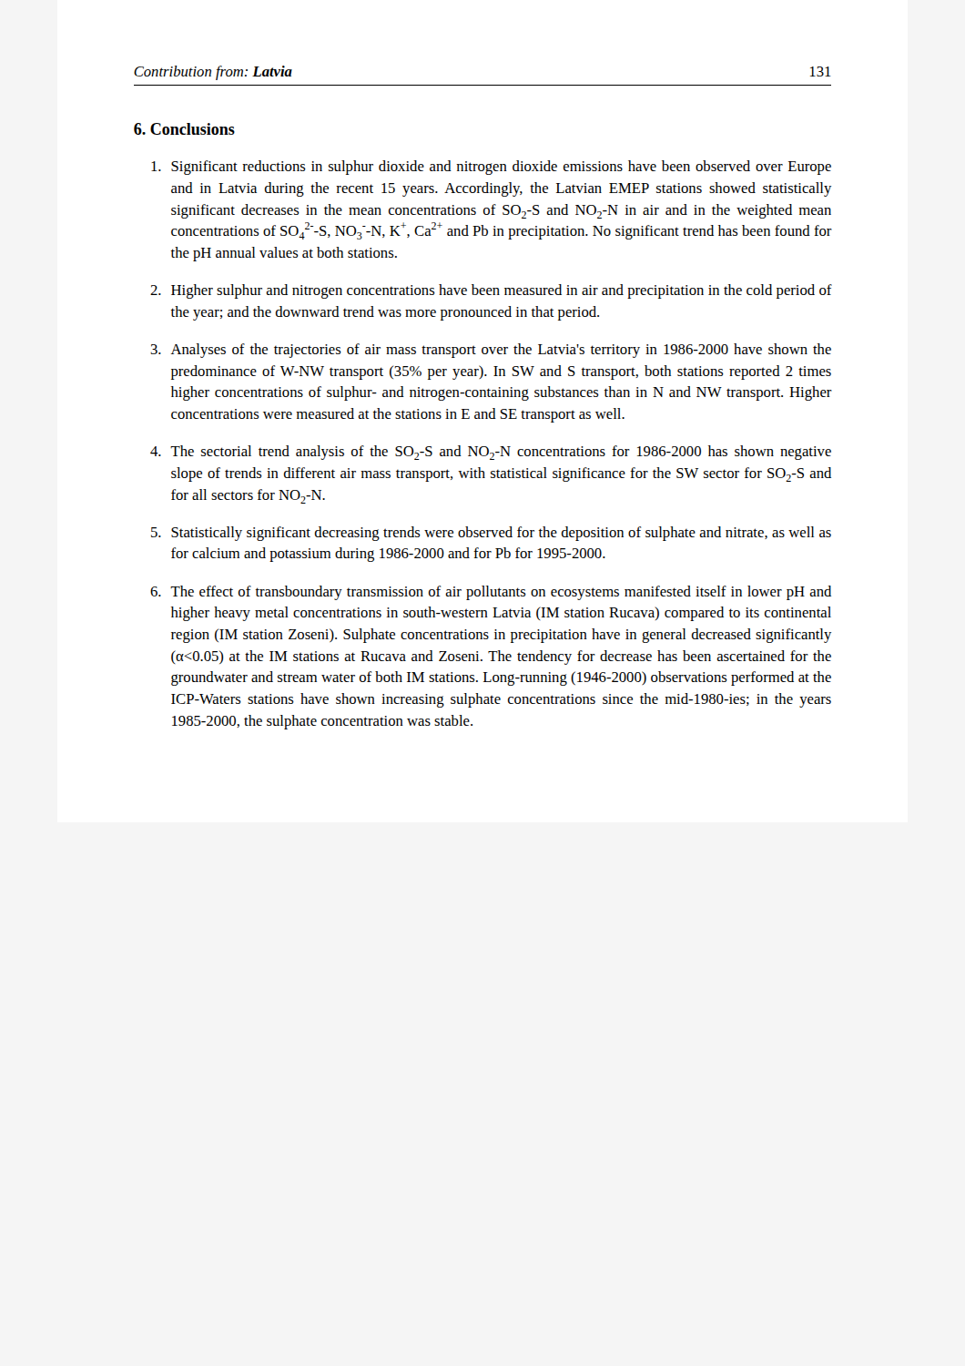Contribution from: Latvia 131
6. Conclusions
Significant reductions in sulphur dioxide and nitrogen dioxide emissions have been observed over Europe and in Latvia during the recent 15 years. Accordingly, the Latvian EMEP stations showed statistically significant decreases in the mean concentrations of SO2-S and NO2-N in air and in the weighted mean concentrations of SO42--S, NO3--N, K+, Ca2+ and Pb in precipitation. No significant trend has been found for the pH annual values at both stations.
Higher sulphur and nitrogen concentrations have been measured in air and precipitation in the cold period of the year; and the downward trend was more pronounced in that period.
Analyses of the trajectories of air mass transport over the Latvia's territory in 1986-2000 have shown the predominance of W-NW transport (35% per year). In SW and S transport, both stations reported 2 times higher concentrations of sulphur- and nitrogen-containing substances than in N and NW transport. Higher concentrations were measured at the stations in E and SE transport as well.
The sectorial trend analysis of the SO2-S and NO2-N concentrations for 1986-2000 has shown negative slope of trends in different air mass transport, with statistical significance for the SW sector for SO2-S and for all sectors for NO2-N.
Statistically significant decreasing trends were observed for the deposition of sulphate and nitrate, as well as for calcium and potassium during 1986-2000 and for Pb for 1995-2000.
The effect of transboundary transmission of air pollutants on ecosystems manifested itself in lower pH and higher heavy metal concentrations in south-western Latvia (IM station Rucava) compared to its continental region (IM station Zoseni). Sulphate concentrations in precipitation have in general decreased significantly (α<0.05) at the IM stations at Rucava and Zoseni. The tendency for decrease has been ascertained for the groundwater and stream water of both IM stations. Long-running (1946-2000) observations performed at the ICP-Waters stations have shown increasing sulphate concentrations since the mid-1980-ies; in the years 1985-2000, the sulphate concentration was stable.